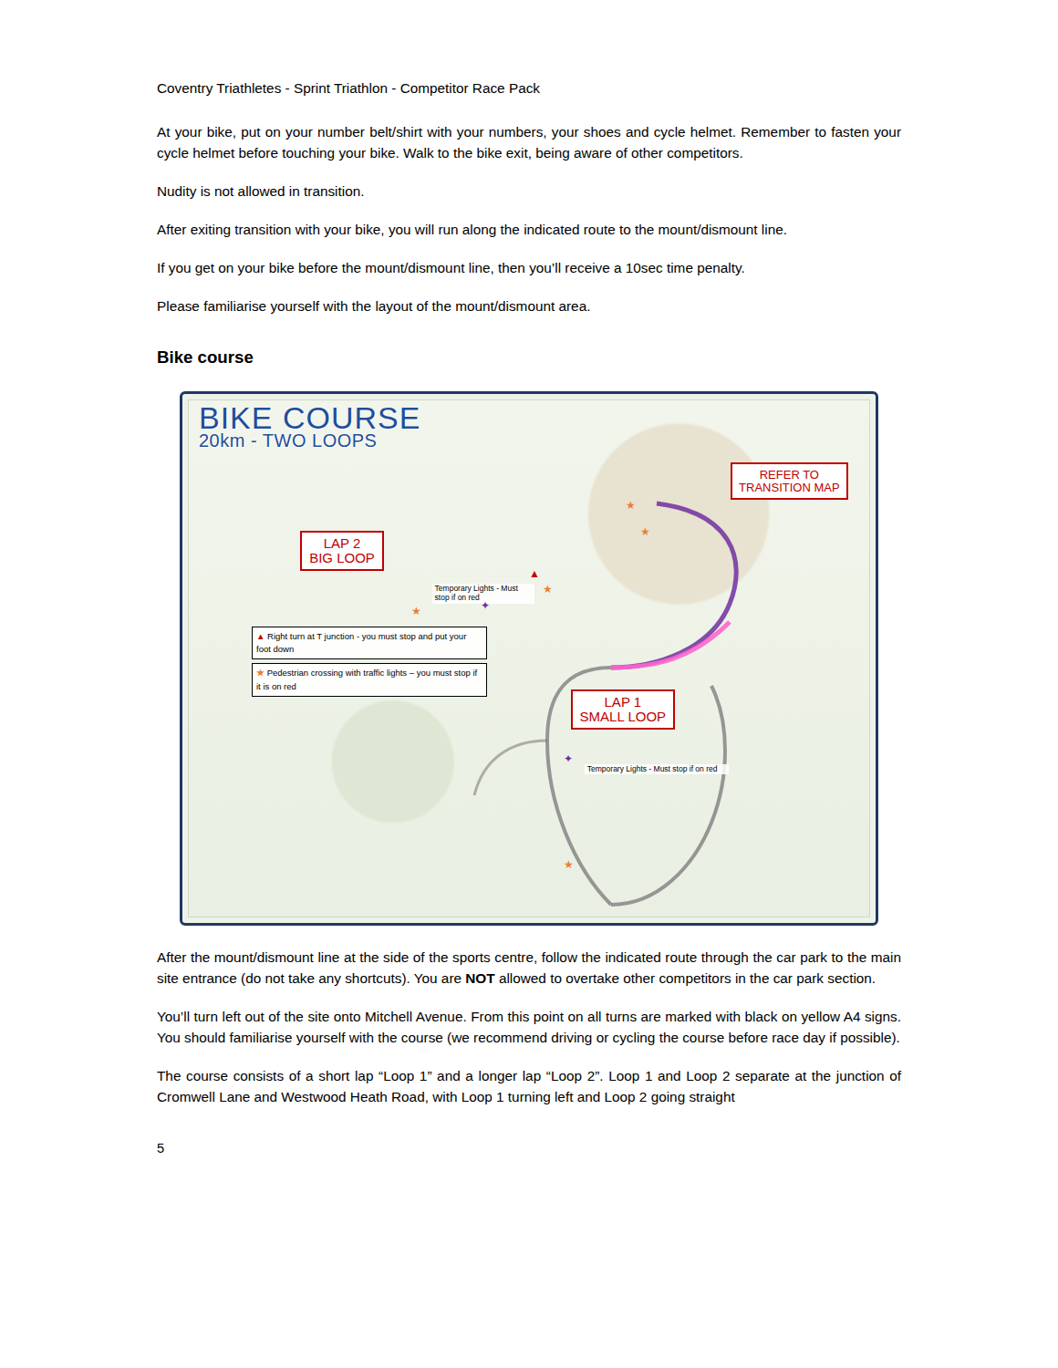Coventry Triathletes - Sprint Triathlon - Competitor Race Pack
At your bike, put on your number belt/shirt with your numbers, your shoes and cycle helmet. Remember to fasten your cycle helmet before touching your bike. Walk to the bike exit, being aware of other competitors.
Nudity is not allowed in transition.
After exiting transition with your bike, you will run along the indicated route to the mount/dismount line.
If you get on your bike before the mount/dismount line, then you’ll receive a 10sec time penalty.
Please familiarise yourself with the layout of the mount/dismount area.
Bike course
BIKE COURSE 20km - TWO LOOPS
LAP 2
BIG LOOP
LAP 1
SMALL LOOP
REFER TO
TRANSITION MAP
▲ Right turn at T junction - you must stop and put your foot down
★ Pedestrian crossing with traffic lights – you must stop if it is on red
Temporary Lights - Must stop if on red
Temporary Lights - Must stop if on red
▲ ✦ ★ ✦ ★ ★ ★ ★
After the mount/dismount line at the side of the sports centre, follow the indicated route through the car park to the main site entrance (do not take any shortcuts). You are NOT allowed to overtake other competitors in the car park section.
You’ll turn left out of the site onto Mitchell Avenue. From this point on all turns are marked with black on yellow A4 signs. You should familiarise yourself with the course (we recommend driving or cycling the course before race day if possible).
The course consists of a short lap “Loop 1” and a longer lap “Loop 2”. Loop 1 and Loop 2 separate at the junction of Cromwell Lane and Westwood Heath Road, with Loop 1 turning left and Loop 2 going straight
5